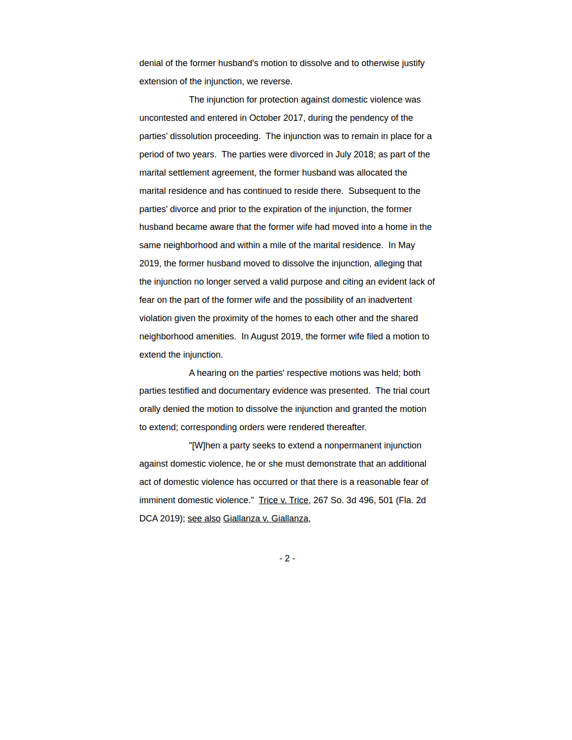denial of the former husband's motion to dissolve and to otherwise justify extension of the injunction, we reverse.
The injunction for protection against domestic violence was uncontested and entered in October 2017, during the pendency of the parties' dissolution proceeding. The injunction was to remain in place for a period of two years. The parties were divorced in July 2018; as part of the marital settlement agreement, the former husband was allocated the marital residence and has continued to reside there. Subsequent to the parties' divorce and prior to the expiration of the injunction, the former husband became aware that the former wife had moved into a home in the same neighborhood and within a mile of the marital residence. In May 2019, the former husband moved to dissolve the injunction, alleging that the injunction no longer served a valid purpose and citing an evident lack of fear on the part of the former wife and the possibility of an inadvertent violation given the proximity of the homes to each other and the shared neighborhood amenities. In August 2019, the former wife filed a motion to extend the injunction.
A hearing on the parties' respective motions was held; both parties testified and documentary evidence was presented. The trial court orally denied the motion to dissolve the injunction and granted the motion to extend; corresponding orders were rendered thereafter.
"[W]hen a party seeks to extend a nonpermanent injunction against domestic violence, he or she must demonstrate that an additional act of domestic violence has occurred or that there is a reasonable fear of imminent domestic violence." Trice v. Trice, 267 So. 3d 496, 501 (Fla. 2d DCA 2019); see also Giallanza v. Giallanza,
- 2 -